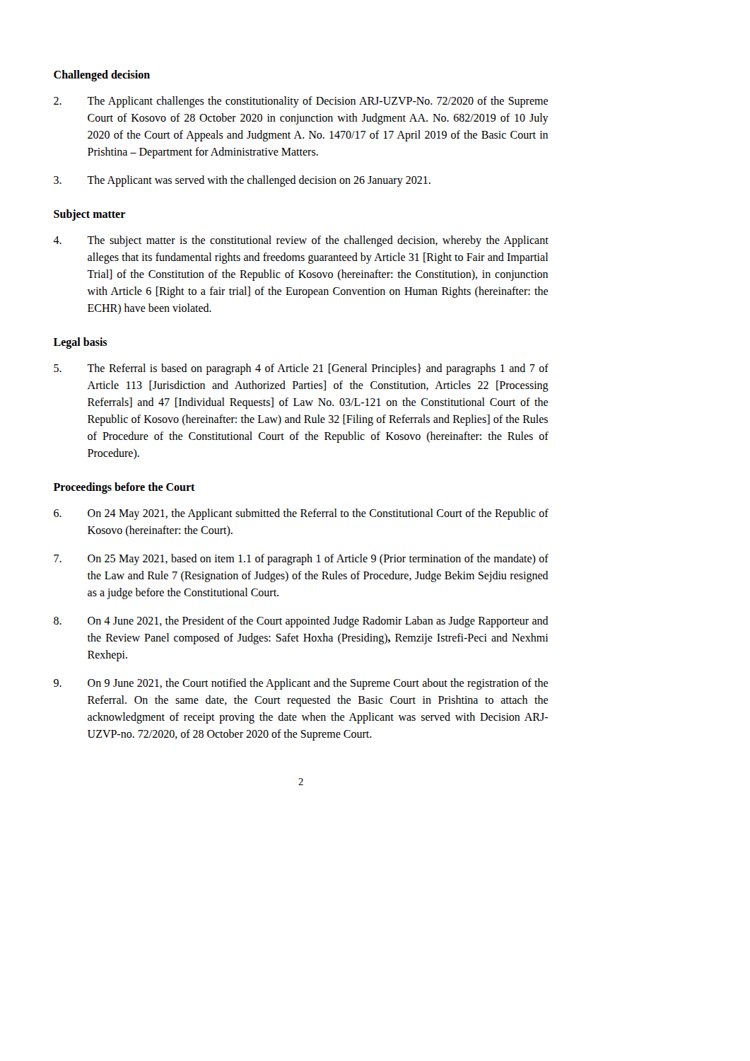Challenged decision
2.
The Applicant challenges the constitutionality of Decision ARJ-UZVP-No. 72/2020 of the Supreme Court of Kosovo of 28 October 2020 in conjunction with Judgment AA. No. 682/2019 of 10 July 2020 of the Court of Appeals and Judgment A. No. 1470/17 of 17 April 2019 of the Basic Court in Prishtina – Department for Administrative Matters.
3.
The Applicant was served with the challenged decision on 26 January 2021.
Subject matter
4.
The subject matter is the constitutional review of the challenged decision, whereby the Applicant alleges that its fundamental rights and freedoms guaranteed by Article 31 [Right to Fair and Impartial Trial] of the Constitution of the Republic of Kosovo (hereinafter: the Constitution), in conjunction with Article 6 [Right to a fair trial] of the European Convention on Human Rights (hereinafter: the ECHR) have been violated.
Legal basis
5.
The Referral is based on paragraph 4 of Article 21 [General Principles} and paragraphs 1 and 7 of Article 113 [Jurisdiction and Authorized Parties] of the Constitution, Articles 22 [Processing Referrals] and 47 [Individual Requests] of Law No. 03/L-121 on the Constitutional Court of the Republic of Kosovo (hereinafter: the Law) and Rule 32 [Filing of Referrals and Replies] of the Rules of Procedure of the Constitutional Court of the Republic of Kosovo (hereinafter: the Rules of Procedure).
Proceedings before the Court
6.
On 24 May 2021, the Applicant submitted the Referral to the Constitutional Court of the Republic of Kosovo (hereinafter: the Court).
7.
On 25 May 2021, based on item 1.1 of paragraph 1 of Article 9 (Prior termination of the mandate) of the Law and Rule 7 (Resignation of Judges) of the Rules of Procedure, Judge Bekim Sejdiu resigned as a judge before the Constitutional Court.
8.
On 4 June 2021, the President of the Court appointed Judge Radomir Laban as Judge Rapporteur and the Review Panel composed of Judges: Safet Hoxha (Presiding), Remzije Istrefi-Peci and Nexhmi Rexhepi.
9.
On 9 June 2021, the Court notified the Applicant and the Supreme Court about the registration of the Referral. On the same date, the Court requested the Basic Court in Prishtina to attach the acknowledgment of receipt proving the date when the Applicant was served with Decision ARJ-UZVP-no. 72/2020, of 28 October 2020 of the Supreme Court.
2